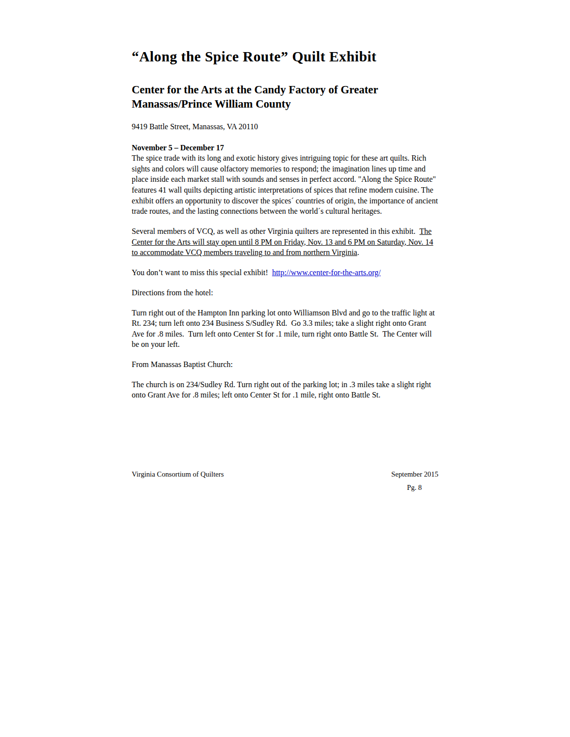“Along the Spice Route” Quilt Exhibit
Center for the Arts at the Candy Factory of Greater Manassas/Prince William County
9419 Battle Street, Manassas, VA 20110
November 5 – December 17
The spice trade with its long and exotic history gives intriguing topic for these art quilts. Rich sights and colors will cause olfactory memories to respond; the imagination lines up time and place inside each market stall with sounds and senses in perfect accord. "Along the Spice Route" features 41 wall quilts depicting artistic interpretations of spices that refine modern cuisine. The exhibit offers an opportunity to discover the spices´ countries of origin, the importance of ancient trade routes, and the lasting connections between the world´s cultural heritages.
Several members of VCQ, as well as other Virginia quilters are represented in this exhibit. The Center for the Arts will stay open until 8 PM on Friday, Nov. 13 and 6 PM on Saturday, Nov. 14 to accommodate VCQ members traveling to and from northern Virginia.
You don’t want to miss this special exhibit! http://www.center-for-the-arts.org/
Directions from the hotel:
Turn right out of the Hampton Inn parking lot onto Williamson Blvd and go to the traffic light at Rt. 234; turn left onto 234 Business S/Sudley Rd. Go 3.3 miles; take a slight right onto Grant Ave for .8 miles. Turn left onto Center St for .1 mile, turn right onto Battle St. The Center will be on your left.
From Manassas Baptist Church:
The church is on 234/Sudley Rd. Turn right out of the parking lot; in .3 miles take a slight right onto Grant Ave for .8 miles; left onto Center St for .1 mile, right onto Battle St.
Virginia Consortium of Quilters
September 2015
Pg. 8